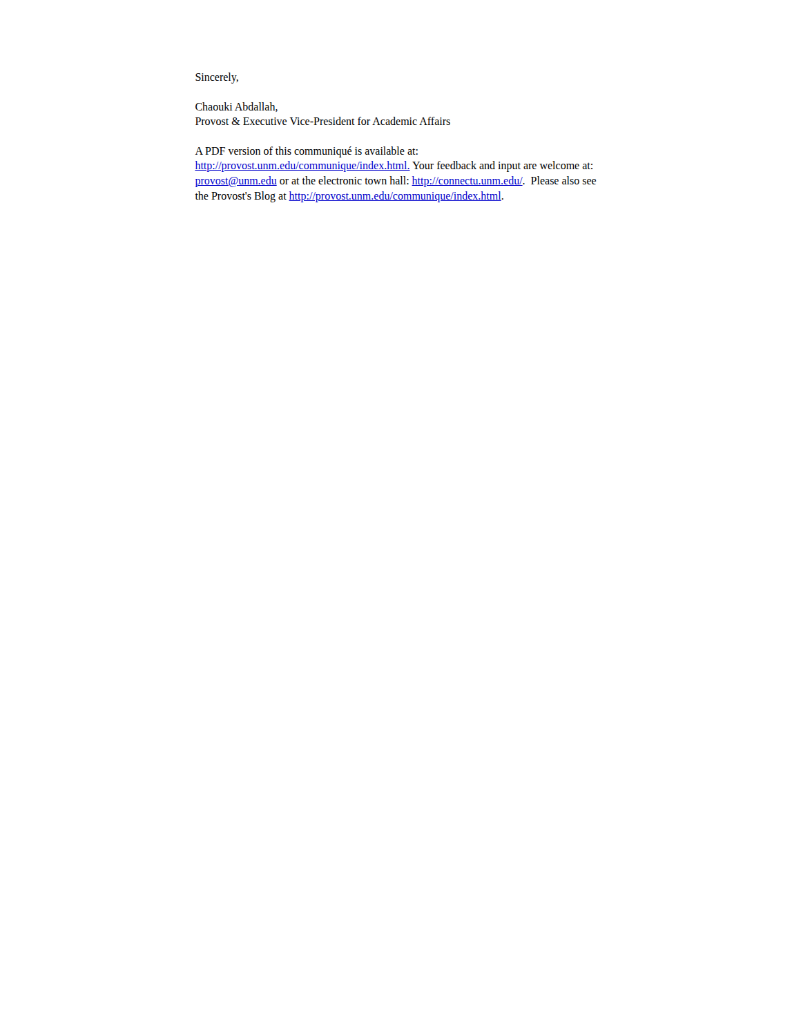Sincerely,
Chaouki Abdallah,
Provost & Executive Vice-President for Academic Affairs
A PDF version of this communiqué is available at: http://provost.unm.edu/communique/index.html. Your feedback and input are welcome at: provost@unm.edu or at the electronic town hall: http://connectu.unm.edu/. Please also see the Provost's Blog at http://provost.unm.edu/communique/index.html.